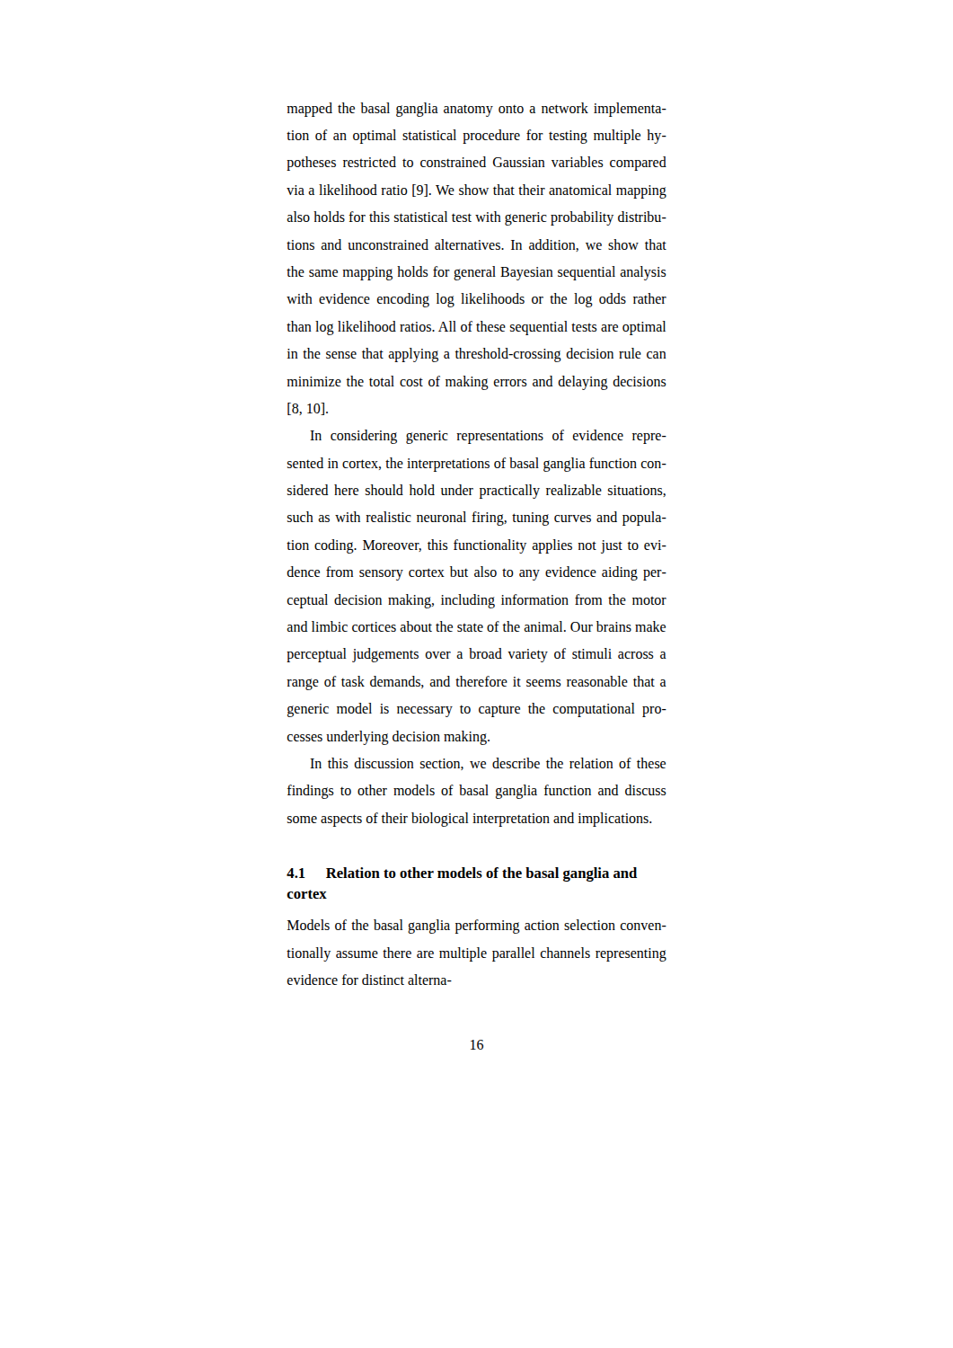mapped the basal ganglia anatomy onto a network implementation of an optimal statistical procedure for testing multiple hypotheses restricted to constrained Gaussian variables compared via a likelihood ratio [9]. We show that their anatomical mapping also holds for this statistical test with generic probability distributions and unconstrained alternatives. In addition, we show that the same mapping holds for general Bayesian sequential analysis with evidence encoding log likelihoods or the log odds rather than log likelihood ratios. All of these sequential tests are optimal in the sense that applying a threshold-crossing decision rule can minimize the total cost of making errors and delaying decisions [8, 10].
In considering generic representations of evidence represented in cortex, the interpretations of basal ganglia function considered here should hold under practically realizable situations, such as with realistic neuronal firing, tuning curves and population coding. Moreover, this functionality applies not just to evidence from sensory cortex but also to any evidence aiding perceptual decision making, including information from the motor and limbic cortices about the state of the animal. Our brains make perceptual judgements over a broad variety of stimuli across a range of task demands, and therefore it seems reasonable that a generic model is necessary to capture the computational processes underlying decision making.
In this discussion section, we describe the relation of these findings to other models of basal ganglia function and discuss some aspects of their biological interpretation and implications.
4.1 Relation to other models of the basal ganglia and cortex
Models of the basal ganglia performing action selection conventionally assume there are multiple parallel channels representing evidence for distinct alterna-
16